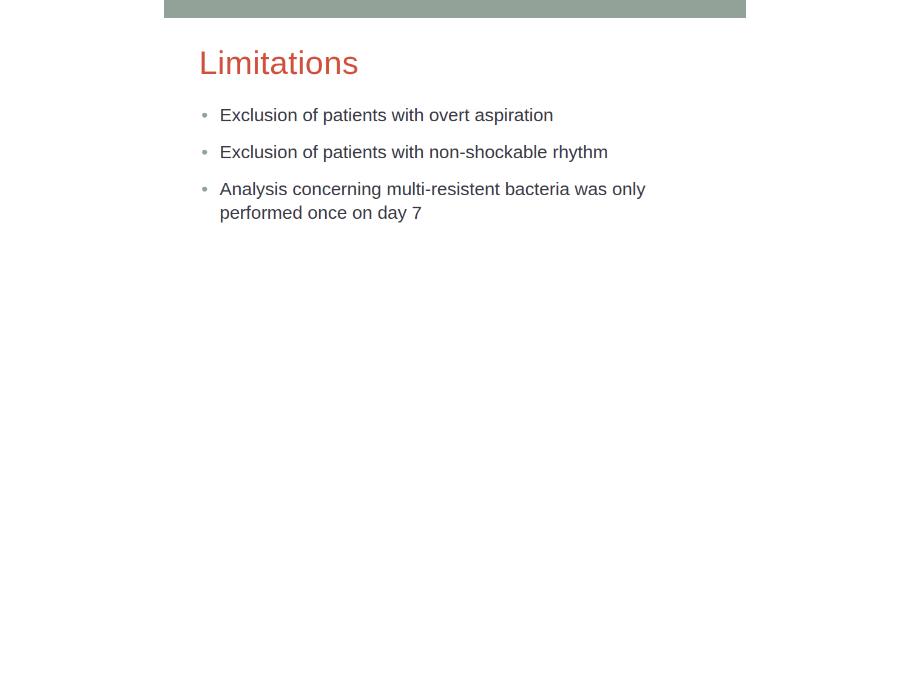Limitations
Exclusion of patients with overt aspiration
Exclusion of patients with non-shockable rhythm
Analysis concerning multi-resistent bacteria was only performed once on day 7